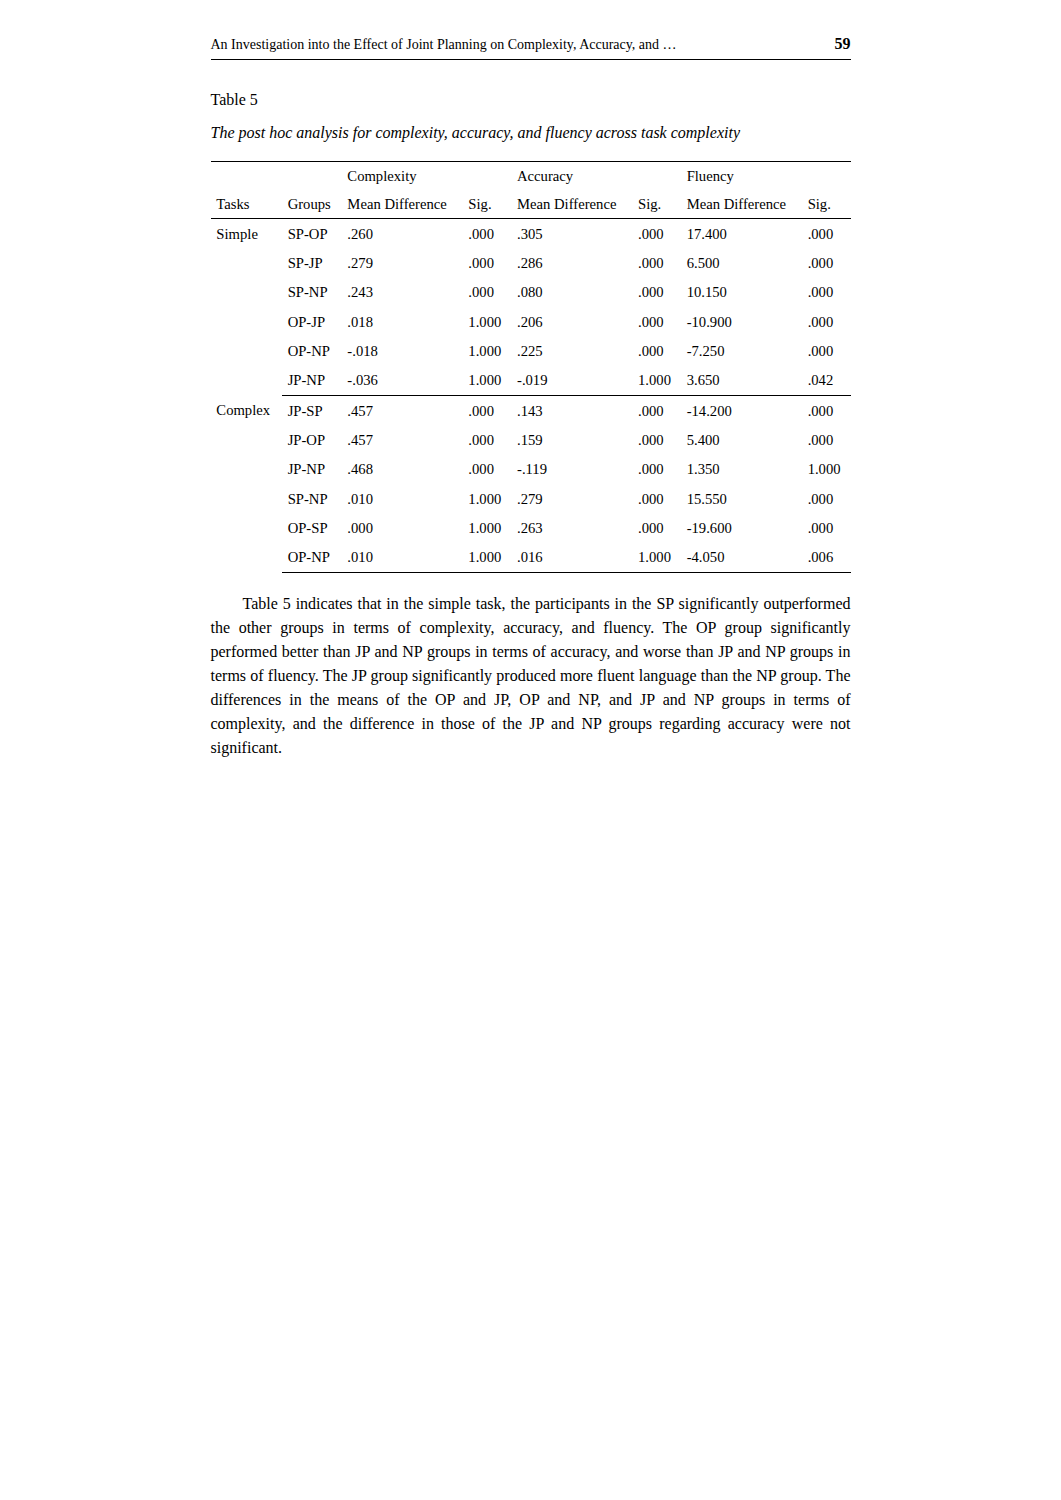An Investigation into the Effect of Joint Planning on Complexity, Accuracy, and … 59
Table 5
The post hoc analysis for complexity, accuracy, and fluency across task complexity
Post hoc analysis results for complexity, accuracy, and fluency by task type and group comparison
| | | Complexity | Accuracy | Fluency |
| --- | --- | --- | --- | --- |
| Tasks | Groups | Mean Difference | Sig. | Mean Difference | Sig. | Mean Difference | Sig. |
| Simple | SP-OP | .260 | .000 | .305 | .000 | 17.400 | .000 |
| SP-JP | .279 | .000 | .286 | .000 | 6.500 | .000 |
| SP-NP | .243 | .000 | .080 | .000 | 10.150 | .000 |
| OP-JP | .018 | 1.000 | .206 | .000 | -10.900 | .000 |
| OP-NP | -.018 | 1.000 | .225 | .000 | -7.250 | .000 |
| JP-NP | -.036 | 1.000 | -.019 | 1.000 | 3.650 | .042 |
| Complex | JP-SP | .457 | .000 | .143 | .000 | -14.200 | .000 |
| JP-OP | .457 | .000 | .159 | .000 | 5.400 | .000 |
| JP-NP | .468 | .000 | -.119 | .000 | 1.350 | 1.000 |
| SP-NP | .010 | 1.000 | .279 | .000 | 15.550 | .000 |
| OP-SP | .000 | 1.000 | .263 | .000 | -19.600 | .000 |
| OP-NP | .010 | 1.000 | .016 | 1.000 | -4.050 | .006 |
Table 5 indicates that in the simple task, the participants in the SP significantly outperformed the other groups in terms of complexity, accuracy, and fluency. The OP group significantly performed better than JP and NP groups in terms of accuracy, and worse than JP and NP groups in terms of fluency. The JP group significantly produced more fluent language than the NP group. The differences in the means of the OP and JP, OP and NP, and JP and NP groups in terms of complexity, and the difference in those of the JP and NP groups regarding accuracy were not significant.